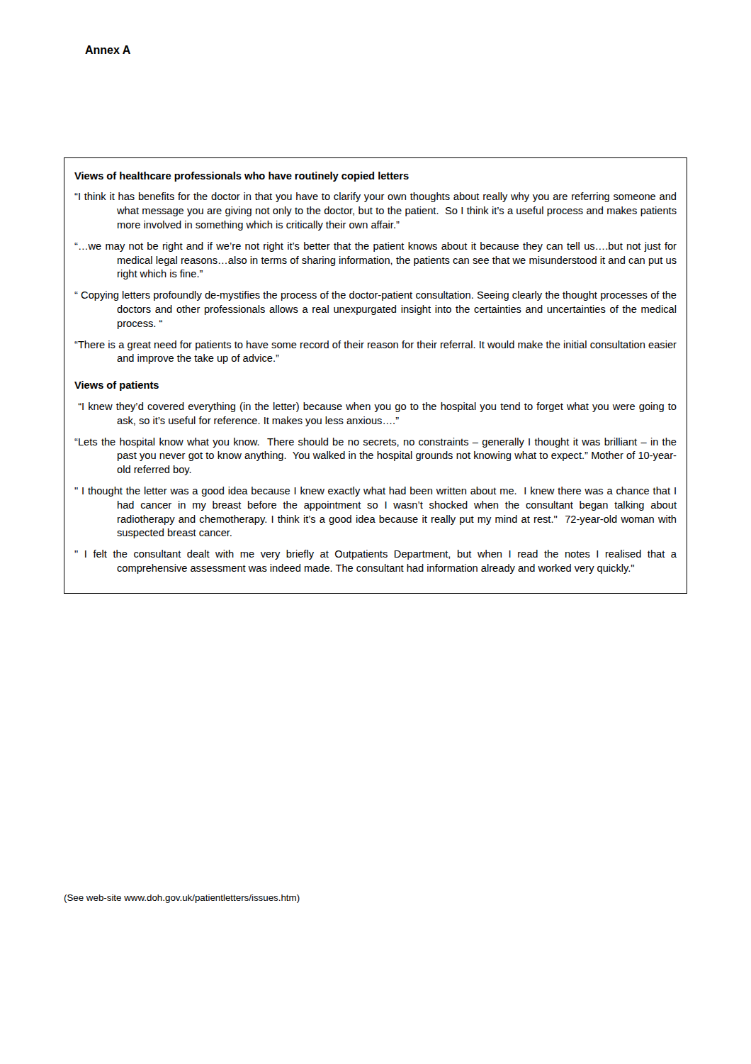Annex A
Views of healthcare professionals who have routinely copied letters
“I think it has benefits for the doctor in that you have to clarify your own thoughts about really why you are referring someone and what message you are giving not only to the doctor, but to the patient. So I think it’s a useful process and makes patients more involved in something which is critically their own affair.”
“…we may not be right and if we’re not right it’s better that the patient knows about it because they can tell us….but not just for medical legal reasons…also in terms of sharing information, the patients can see that we misunderstood it and can put us right which is fine.”
“ Copying letters profoundly de-mystifies the process of the doctor-patient consultation. Seeing clearly the thought processes of the doctors and other professionals allows a real unexpurgated insight into the certainties and uncertainties of the medical process. “
“There is a great need for patients to have some record of their reason for their referral. It would make the initial consultation easier and improve the take up of advice.”
Views of patients
“I knew they’d covered everything (in the letter) because when you go to the hospital you tend to forget what you were going to ask, so it’s useful for reference. It makes you less anxious….”
“Lets the hospital know what you know. There should be no secrets, no constraints – generally I thought it was brilliant – in the past you never got to know anything. You walked in the hospital grounds not knowing what to expect.” Mother of 10-year-old referred boy.
" I thought the letter was a good idea because I knew exactly what had been written about me. I knew there was a chance that I had cancer in my breast before the appointment so I wasn’t shocked when the consultant began talking about radiotherapy and chemotherapy. I think it’s a good idea because it really put my mind at rest." 72-year-old woman with suspected breast cancer.
" I felt the consultant dealt with me very briefly at Outpatients Department, but when I read the notes I realised that a comprehensive assessment was indeed made. The consultant had information already and worked very quickly."
(See web-site www.doh.gov.uk/patientletters/issues.htm)